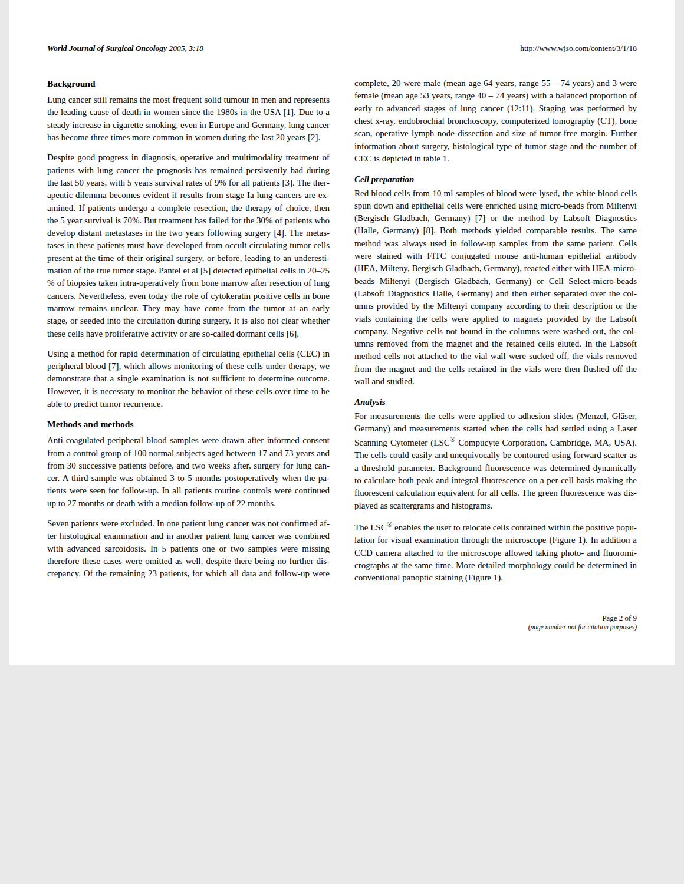World Journal of Surgical Oncology 2005, 3:18
http://www.wjso.com/content/3/1/18
Background
Lung cancer still remains the most frequent solid tumour in men and represents the leading cause of death in women since the 1980s in the USA [1]. Due to a steady increase in cigarette smoking, even in Europe and Germany, lung cancer has become three times more common in women during the last 20 years [2].
Despite good progress in diagnosis, operative and multimodality treatment of patients with lung cancer the prognosis has remained persistently bad during the last 50 years, with 5 years survival rates of 9% for all patients [3]. The therapeutic dilemma becomes evident if results from stage Ia lung cancers are examined. If patients undergo a complete resection, the therapy of choice, then the 5 year survival is 70%. But treatment has failed for the 30% of patients who develop distant metastases in the two years following surgery [4]. The metastases in these patients must have developed from occult circulating tumor cells present at the time of their original surgery, or before, leading to an underestimation of the true tumor stage. Pantel et al [5] detected epithelial cells in 20–25 % of biopsies taken intra-operatively from bone marrow after resection of lung cancers. Nevertheless, even today the role of cytokeratin positive cells in bone marrow remains unclear. They may have come from the tumor at an early stage, or seeded into the circulation during surgery. It is also not clear whether these cells have proliferative activity or are so-called dormant cells [6].
Using a method for rapid determination of circulating epithelial cells (CEC) in peripheral blood [7], which allows monitoring of these cells under therapy, we demonstrate that a single examination is not sufficient to determine outcome. However, it is necessary to monitor the behavior of these cells over time to be able to predict tumor recurrence.
Methods and methods
Anti-coagulated peripheral blood samples were drawn after informed consent from a control group of 100 normal subjects aged between 17 and 73 years and from 30 successive patients before, and two weeks after, surgery for lung cancer. A third sample was obtained 3 to 5 months postoperatively when the patients were seen for follow-up. In all patients routine controls were continued up to 27 months or death with a median follow-up of 22 months.
Seven patients were excluded. In one patient lung cancer was not confirmed after histological examination and in another patient lung cancer was combined with advanced sarcoidosis. In 5 patients one or two samples were missing therefore these cases were omitted as well, despite there being no further discrepancy. Of the remaining 23 patients, for which all data and follow-up were complete, 20 were male (mean age 64 years, range 55 – 74 years) and 3 were female (mean age 53 years, range 40 – 74 years) with a balanced proportion of early to advanced stages of lung cancer (12:11). Staging was performed by chest x-ray, endobrochial bronchoscopy, computerized tomography (CT), bone scan, operative lymph node dissection and size of tumor-free margin. Further information about surgery, histological type of tumor stage and the number of CEC is depicted in table 1.
Cell preparation
Red blood cells from 10 ml samples of blood were lysed, the white blood cells spun down and epithelial cells were enriched using micro-beads from Miltenyi (Bergisch Gladbach, Germany) [7] or the method by Labsoft Diagnostics (Halle, Germany) [8]. Both methods yielded comparable results. The same method was always used in follow-up samples from the same patient. Cells were stained with FITC conjugated mouse anti-human epithelial antibody (HEA, Milteny, Bergisch Gladbach, Germany), reacted either with HEA-micro-beads Miltenyi (Bergisch Gladbach, Germany) or Cell Select-micro-beads (Labsoft Diagnostics Halle, Germany) and then either separated over the columns provided by the Miltenyi company according to their description or the vials containing the cells were applied to magnets provided by the Labsoft company. Negative cells not bound in the columns were washed out, the columns removed from the magnet and the retained cells eluted. In the Labsoft method cells not attached to the vial wall were sucked off, the vials removed from the magnet and the cells retained in the vials were then flushed off the wall and studied.
Analysis
For measurements the cells were applied to adhesion slides (Menzel, Gläser, Germany) and measurements started when the cells had settled using a Laser Scanning Cytometer (LSC® Compucyte Corporation, Cambridge, MA, USA). The cells could easily and unequivocally be contoured using forward scatter as a threshold parameter. Background fluorescence was determined dynamically to calculate both peak and integral fluorescence on a per-cell basis making the fluorescent calculation equivalent for all cells. The green fluorescence was displayed as scattergrams and histograms.
The LSC® enables the user to relocate cells contained within the positive population for visual examination through the microscope (Figure 1). In addition a CCD camera attached to the microscope allowed taking photo- and fluoromicrographs at the same time. More detailed morphology could be determined in conventional panoptic staining (Figure 1).
Page 2 of 9
(page number not for citation purposes)